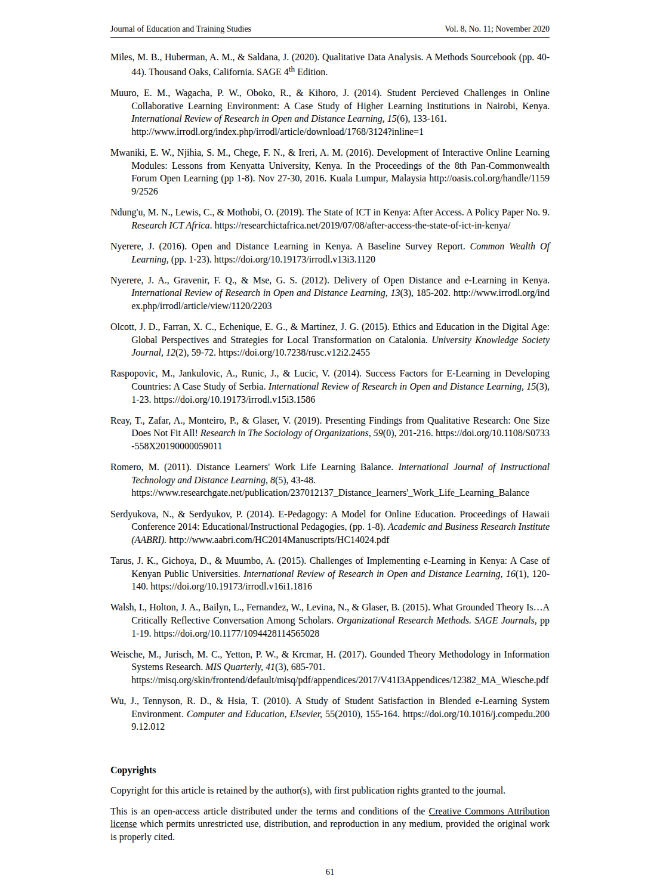Journal of Education and Training Studies Vol. 8, No. 11; November 2020
Miles, M. B., Huberman, A. M., & Saldana, J. (2020). Qualitative Data Analysis. A Methods Sourcebook (pp. 40-44). Thousand Oaks, California. SAGE 4th Edition.
Muuro, E. M., Wagacha, P. W., Oboko, R., & Kihoro, J. (2014). Student Percieved Challenges in Online Collaborative Learning Environment: A Case Study of Higher Learning Institutions in Nairobi, Kenya. International Review of Research in Open and Distance Learning, 15(6), 133-161.
http://www.irrodl.org/index.php/irrodl/article/download/1768/3124?inline=1
Mwaniki, E. W., Njihia, S. M., Chege, F. N., & Ireri, A. M. (2016). Development of Interactive Online Learning Modules: Lessons from Kenyatta University, Kenya. In the Proceedings of the 8th Pan-Commonwealth Forum Open Learning (pp 1-8). Nov 27-30, 2016. Kuala Lumpur, Malaysia http://oasis.col.org/handle/11599/2526
Ndung'u, M. N., Lewis, C., & Mothobi, O. (2019). The State of ICT in Kenya: After Access. A Policy Paper No. 9. Research ICT Africa. https://researchictafrica.net/2019/07/08/after-access-the-state-of-ict-in-kenya/
Nyerere, J. (2016). Open and Distance Learning in Kenya. A Baseline Survey Report. Common Wealth Of Learning, (pp. 1-23). https://doi.org/10.19173/irrodl.v13i3.1120
Nyerere, J. A., Gravenir, F. Q., & Mse, G. S. (2012). Delivery of Open Distance and e-Learning in Kenya. International Review of Research in Open and Distance Learning, 13(3), 185-202. http://www.irrodl.org/index.php/irrodl/article/view/1120/2203
Olcott, J. D., Farran, X. C., Echenique, E. G., & Martínez, J. G. (2015). Ethics and Education in the Digital Age: Global Perspectives and Strategies for Local Transformation on Catalonia. University Knowledge Society Journal, 12(2), 59-72. https://doi.org/10.7238/rusc.v12i2.2455
Raspopovic, M., Jankulovic, A., Runic, J., & Lucic, V. (2014). Success Factors for E-Learning in Developing Countries: A Case Study of Serbia. International Review of Research in Open and Distance Learning, 15(3), 1-23. https://doi.org/10.19173/irrodl.v15i3.1586
Reay, T., Zafar, A., Monteiro, P., & Glaser, V. (2019). Presenting Findings from Qualitative Research: One Size Does Not Fit All! Research in The Sociology of Organizations, 59(0), 201-216. https://doi.org/10.1108/S0733-558X20190000059011
Romero, M. (2011). Distance Learners' Work Life Learning Balance. International Journal of Instructional Technology and Distance Learning, 8(5), 43-48.
https://www.researchgate.net/publication/237012137_Distance_learners'_Work_Life_Learning_Balance
Serdyukova, N., & Serdyukov, P. (2014). E-Pedagogy: A Model for Online Education. Proceedings of Hawaii Conference 2014: Educational/Instructional Pedagogies, (pp. 1-8). Academic and Business Research Institute (AABRI). http://www.aabri.com/HC2014Manuscripts/HC14024.pdf
Tarus, J. K., Gichoya, D., & Muumbo, A. (2015). Challenges of Implementing e-Learning in Kenya: A Case of Kenyan Public Universities. International Review of Research in Open and Distance Learning, 16(1), 120-140. https://doi.org/10.19173/irrodl.v16i1.1816
Walsh, I., Holton, J. A., Bailyn, L., Fernandez, W., Levina, N., & Glaser, B. (2015). What Grounded Theory Is…A Critically Reflective Conversation Among Scholars. Organizational Research Methods. SAGE Journals, pp 1-19. https://doi.org/10.1177/1094428114565028
Weische, M., Jurisch, M. C., Yetton, P. W., & Krcmar, H. (2017). Gounded Theory Methodology in Information Systems Research. MIS Quarterly, 41(3), 685-701.
https://misq.org/skin/frontend/default/misq/pdf/appendices/2017/V41I3Appendices/12382_MA_Wiesche.pdf
Wu, J., Tennyson, R. D., & Hsia, T. (2010). A Study of Student Satisfaction in Blended e-Learning System Environment. Computer and Education, Elsevier, 55(2010), 155-164. https://doi.org/10.1016/j.compedu.2009.12.012
Copyrights
Copyright for this article is retained by the author(s), with first publication rights granted to the journal.
This is an open-access article distributed under the terms and conditions of the Creative Commons Attribution license which permits unrestricted use, distribution, and reproduction in any medium, provided the original work is properly cited.
61